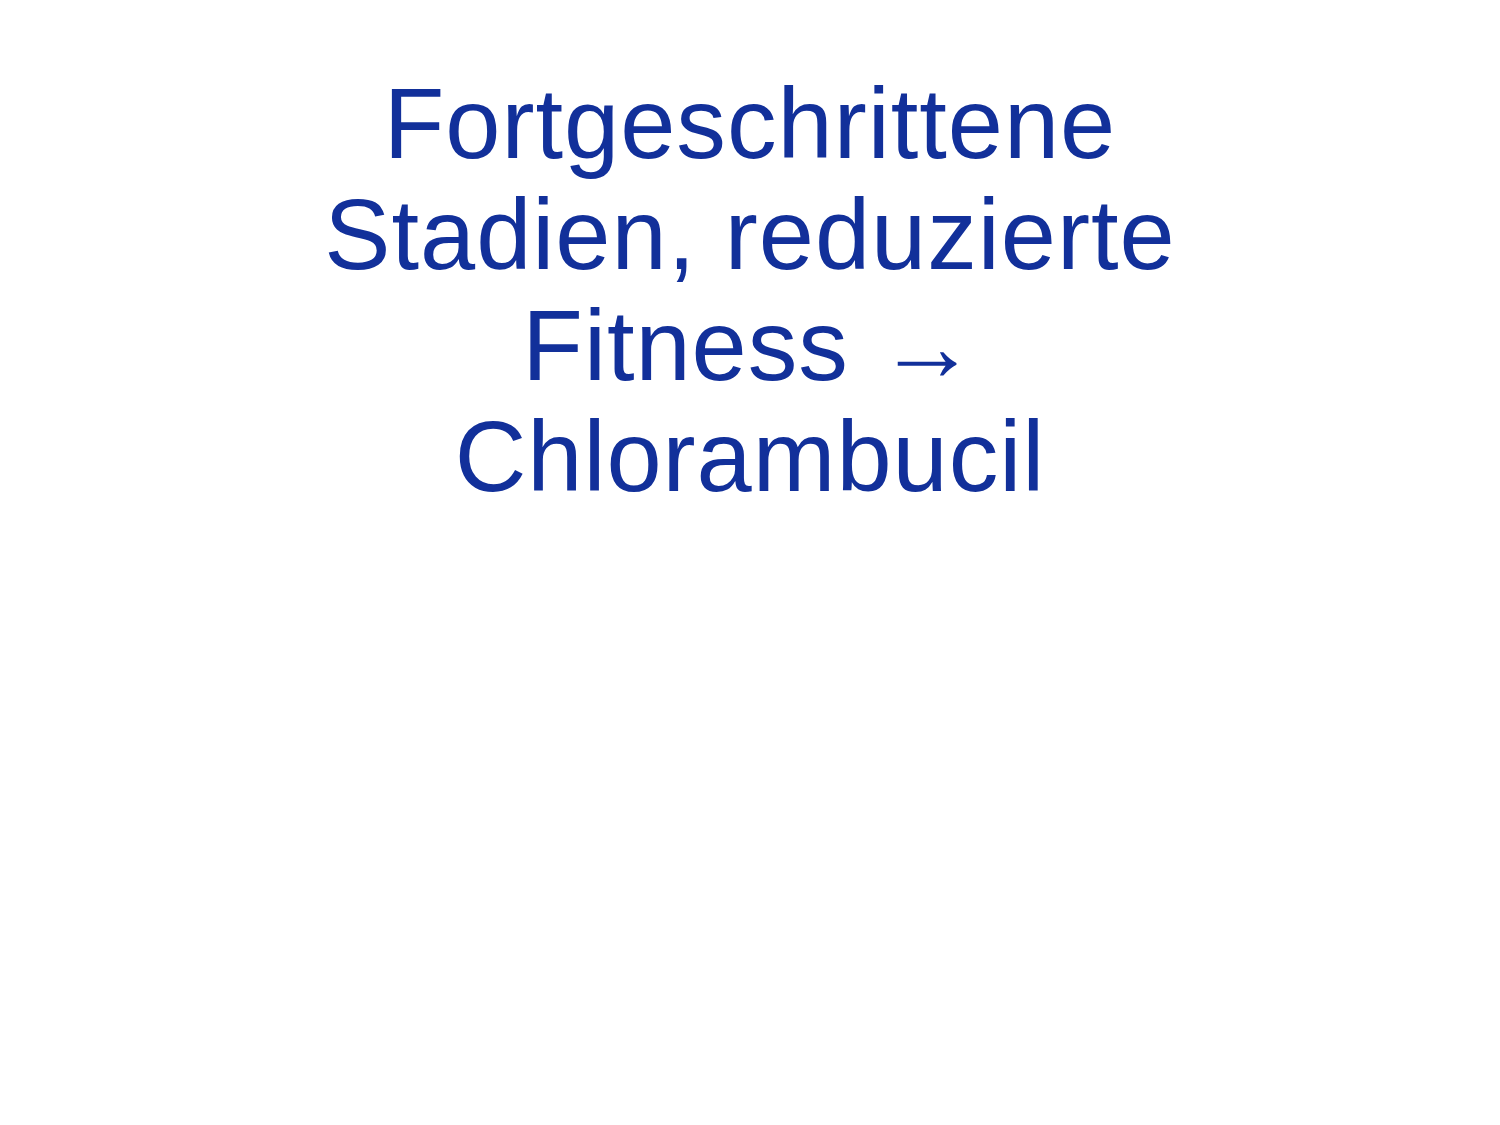Fortgeschrittene Stadien, reduzierte Fitness → Chlorambucil